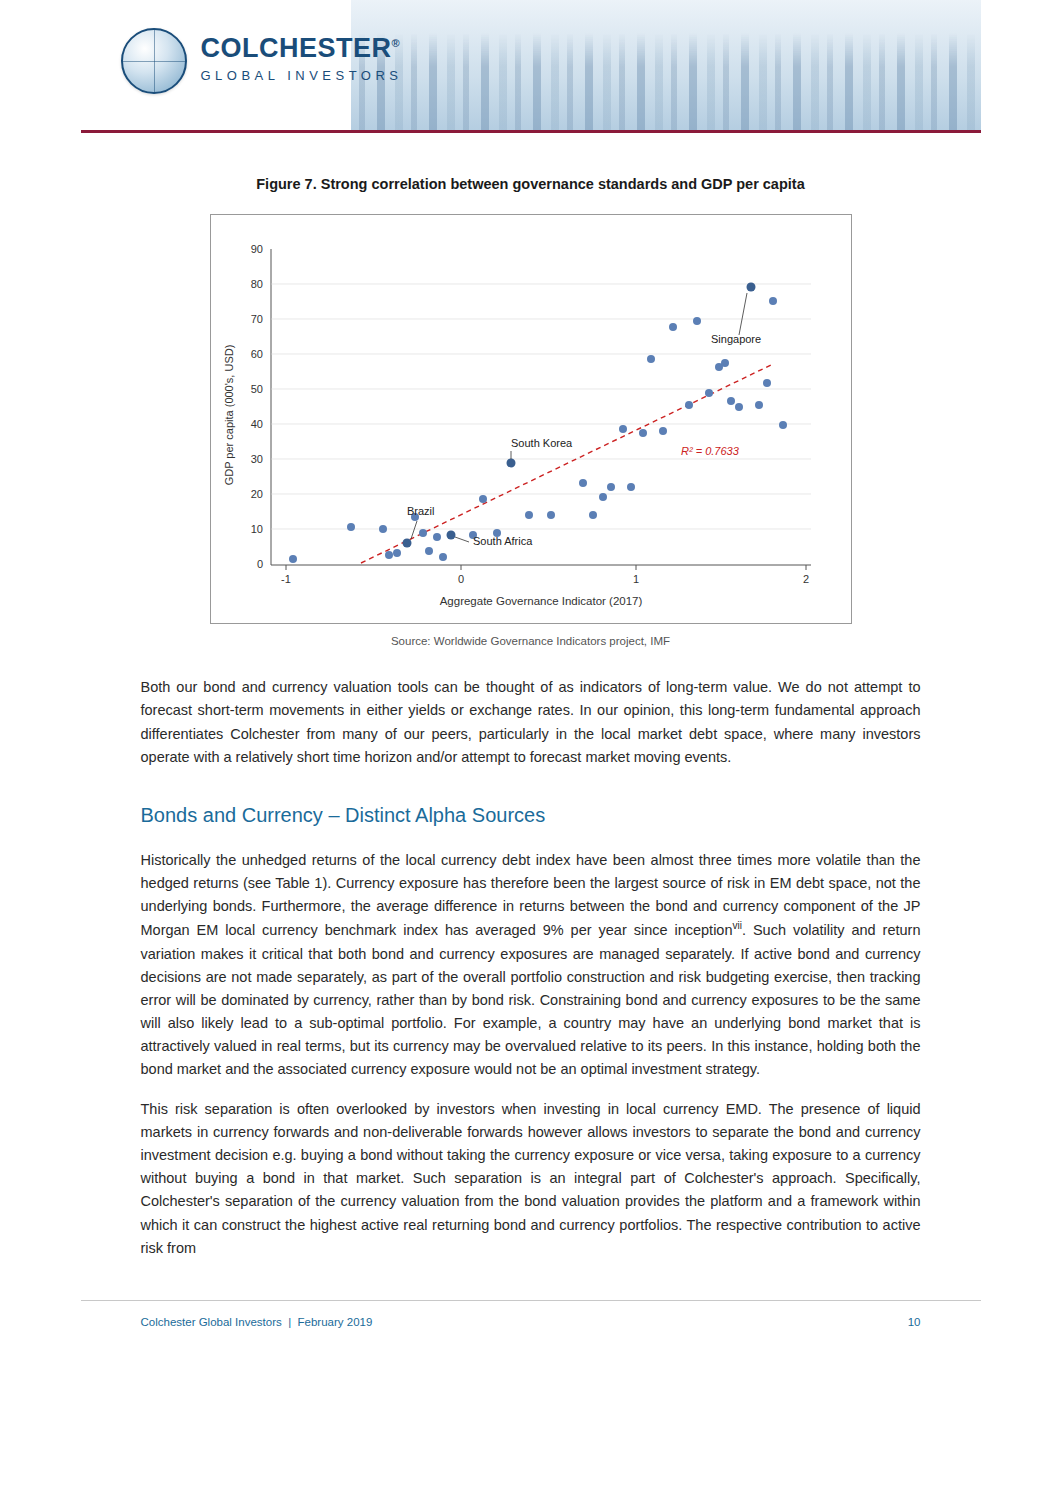COLCHESTER®
GLOBAL INVESTORS
Figure 7. Strong correlation between governance standards and GDP per capita
GDP per capita (000's, USD) 90 80 70 60 50 40 30 20 10 0 -1 0 1 2 Aggregate Governance Indicator (2017) R² = 0.7633 Singapore South Korea Brazil South Africa
Source: Worldwide Governance Indicators project, IMF
Both our bond and currency valuation tools can be thought of as indicators of long-term value. We do not attempt to forecast short-term movements in either yields or exchange rates. In our opinion, this long-term fundamental approach differentiates Colchester from many of our peers, particularly in the local market debt space, where many investors operate with a relatively short time horizon and/or attempt to forecast market moving events.
Bonds and Currency – Distinct Alpha Sources
Historically the unhedged returns of the local currency debt index have been almost three times more volatile than the hedged returns (see Table 1). Currency exposure has therefore been the largest source of risk in EM debt space, not the underlying bonds. Furthermore, the average difference in returns between the bond and currency component of the JP Morgan EM local currency benchmark index has averaged 9% per year since inceptionvii. Such volatility and return variation makes it critical that both bond and currency exposures are managed separately. If active bond and currency decisions are not made separately, as part of the overall portfolio construction and risk budgeting exercise, then tracking error will be dominated by currency, rather than by bond risk. Constraining bond and currency exposures to be the same will also likely lead to a sub-optimal portfolio. For example, a country may have an underlying bond market that is attractively valued in real terms, but its currency may be overvalued relative to its peers. In this instance, holding both the bond market and the associated currency exposure would not be an optimal investment strategy.
This risk separation is often overlooked by investors when investing in local currency EMD. The presence of liquid markets in currency forwards and non-deliverable forwards however allows investors to separate the bond and currency investment decision e.g. buying a bond without taking the currency exposure or vice versa, taking exposure to a currency without buying a bond in that market. Such separation is an integral part of Colchester's approach. Specifically, Colchester's separation of the currency valuation from the bond valuation provides the platform and a framework within which it can construct the highest active real returning bond and currency portfolios. The respective contribution to active risk from
Colchester Global Investors | February 2019
10